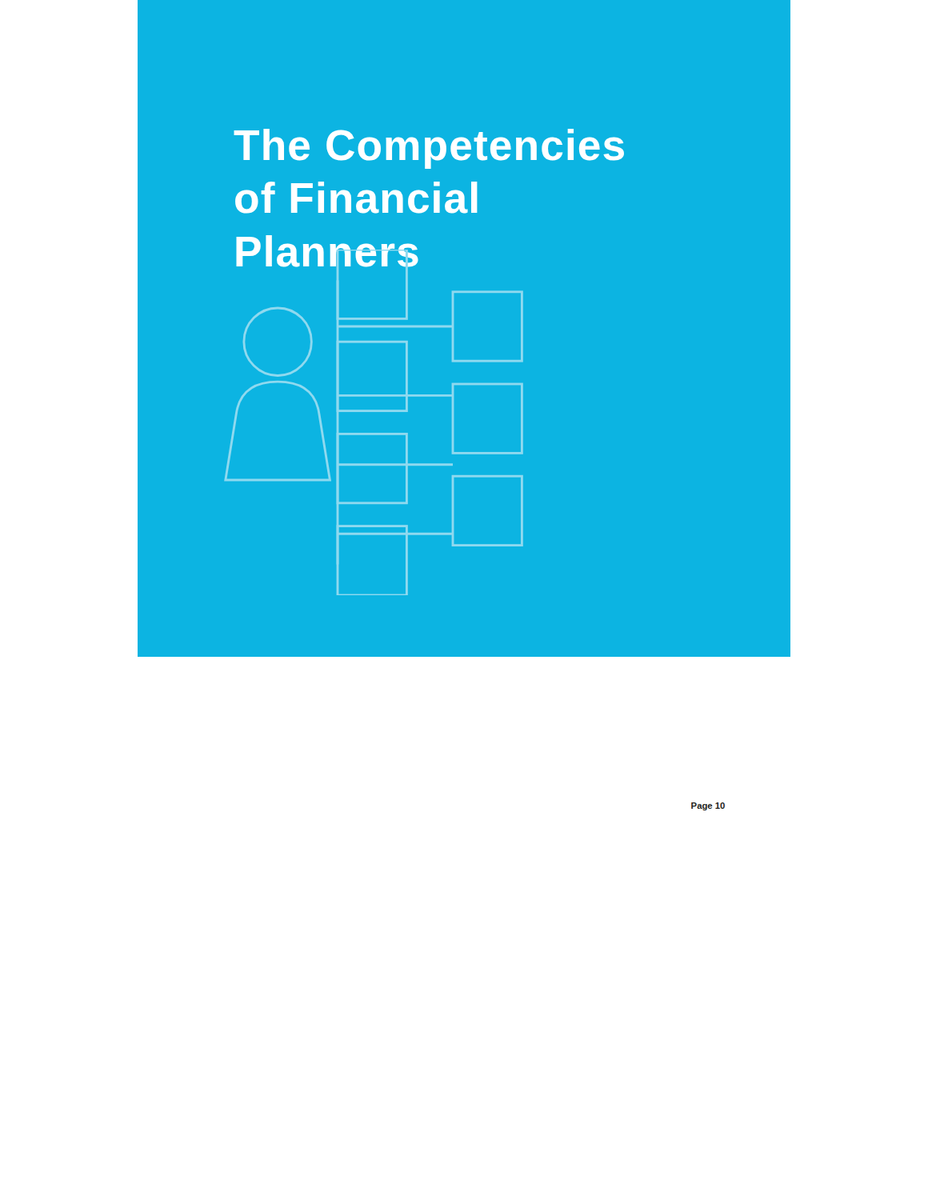The Competencies of Financial Planners
Page 10